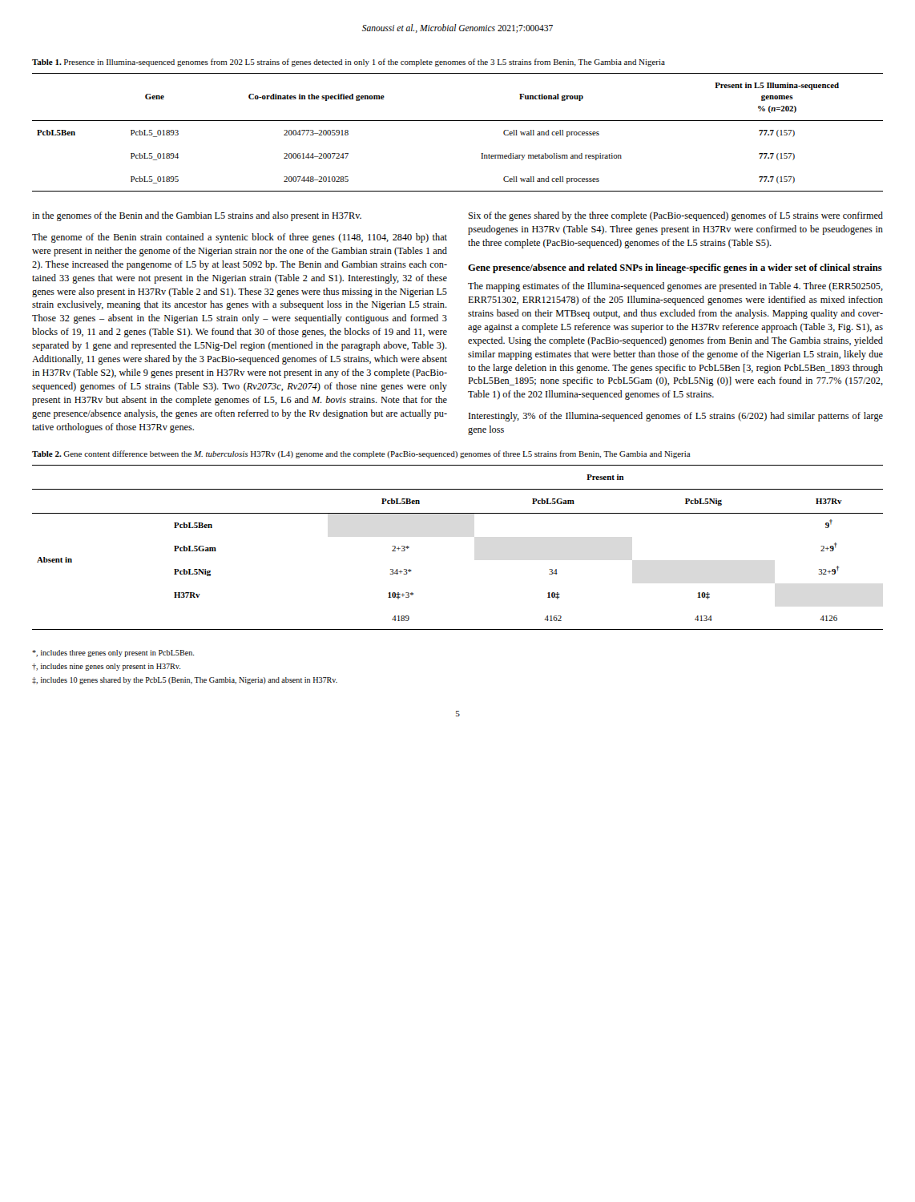Sanoussi et al., Microbial Genomics 2021;7:000437
Table 1. Presence in Illumina-sequenced genomes from 202 L5 strains of genes detected in only 1 of the complete genomes of the 3 L5 strains from Benin, The Gambia and Nigeria
| | Gene | Co-ordinates in the specified genome | Functional group | Present in L5 Illumina-sequenced genomes % ( n =202) |
| --- | --- | --- | --- | --- |
| PcbL5Ben | PcbL5_01893 | 2004773–2005918 | Cell wall and cell processes | 77.7 (157) |
| | PcbL5_01894 | 2006144–2007247 | Intermediary metabolism and respiration | 77.7 (157) |
| | PcbL5_01895 | 2007448–2010285 | Cell wall and cell processes | 77.7 (157) |
in the genomes of the Benin and the Gambian L5 strains and also present in H37Rv.
The genome of the Benin strain contained a syntenic block of three genes (1148, 1104, 2840 bp) that were present in neither the genome of the Nigerian strain nor the one of the Gambian strain (Tables 1 and 2). These increased the pangenome of L5 by at least 5092 bp. The Benin and Gambian strains each contained 33 genes that were not present in the Nigerian strain (Table 2 and S1). Interestingly, 32 of these genes were also present in H37Rv (Table 2 and S1). These 32 genes were thus missing in the Nigerian L5 strain exclusively, meaning that its ancestor has genes with a subsequent loss in the Nigerian L5 strain. Those 32 genes – absent in the Nigerian L5 strain only – were sequentially contiguous and formed 3 blocks of 19, 11 and 2 genes (Table S1). We found that 30 of those genes, the blocks of 19 and 11, were separated by 1 gene and represented the L5Nig-Del region (mentioned in the paragraph above, Table 3). Additionally, 11 genes were shared by the 3 PacBio-sequenced genomes of L5 strains, which were absent in H37Rv (Table S2), while 9 genes present in H37Rv were not present in any of the 3 complete (PacBio-sequenced) genomes of L5 strains (Table S3). Two (Rv2073c, Rv2074) of those nine genes were only present in H37Rv but absent in the complete genomes of L5, L6 and M. bovis strains. Note that for the gene presence/absence analysis, the genes are often referred to by the Rv designation but are actually putative orthologues of those H37Rv genes.
Six of the genes shared by the three complete (PacBio-sequenced) genomes of L5 strains were confirmed pseudogenes in H37Rv (Table S4). Three genes present in H37Rv were confirmed to be pseudogenes in the three complete (PacBio-sequenced) genomes of the L5 strains (Table S5).
Gene presence/absence and related SNPs in lineage-specific genes in a wider set of clinical strains
The mapping estimates of the Illumina-sequenced genomes are presented in Table 4. Three (ERR502505, ERR751302, ERR1215478) of the 205 Illumina-sequenced genomes were identified as mixed infection strains based on their MTBseq output, and thus excluded from the analysis. Mapping quality and coverage against a complete L5 reference was superior to the H37Rv reference approach (Table 3, Fig. S1), as expected. Using the complete (PacBio-sequenced) genomes from Benin and The Gambia strains, yielded similar mapping estimates that were better than those of the genome of the Nigerian L5 strain, likely due to the large deletion in this genome. The genes specific to PcbL5Ben [3, region PcbL5Ben_1893 through PcbL5Ben_1895; none specific to PcbL5Gam (0), PcbL5Nig (0)] were each found in 77.7% (157/202, Table 1) of the 202 Illumina-sequenced genomes of L5 strains.
Interestingly, 3% of the Illumina-sequenced genomes of L5 strains (6/202) had similar patterns of large gene loss
Table 2. Gene content difference between the M. tuberculosis H37Rv (L4) genome and the complete (PacBio-sequenced) genomes of three L5 strains from Benin, The Gambia and Nigeria
| | Present in |
| --- | --- |
| | PcbL5Ben | PcbL5Gam | PcbL5Nig | H37Rv |
| Absent in | PcbL5Ben | | | | 9 † |
| PcbL5Gam | 2+3* | | | 2+ 9 † |
| PcbL5Nig | 34+3* | 34 | | 32+ 9 † |
| H37Rv | 10‡ +3* | 10‡ | 10‡ | |
| | | 4189 | 4162 | 4134 | 4126 |
*, includes three genes only present in PcbL5Ben.
†, includes nine genes only present in H37Rv.
‡, includes 10 genes shared by the PcbL5 (Benin, The Gambia, Nigeria) and absent in H37Rv.
5